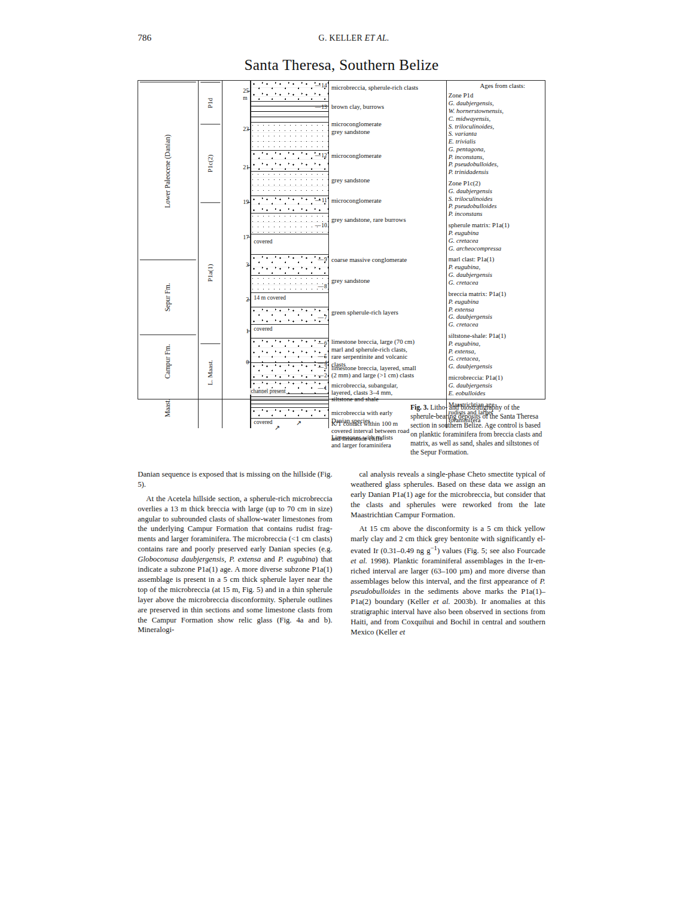786 G. KELLER ET AL.
Santa Theresa, Southern Belize
Lower Paleocene (Danian)
Sepur Fm.
Campur Fm.
Maast.
P1d
P1c(2)
P1a(1)
L. Maast.
25
m
23
21
19
17
3
2
1
0
14
13
12
11
10
covered
9
8
14 m covered
7
covered
6 5 4
3 2
1
covered ↗
channel present ↗
microbreccia, spherule-rich clasts
brown clay, burrows
microconglomerate
grey sandstone
microconglomerate
grey sandstone
microconglomerate
grey sandstone, rare burrows
coarse massive conglomerate
grey sandstone
green spherule-rich layers
limestone breccia, large (70 cm)
marl and spherule-rich clasts,
rare serpentinite and volcanic
clasts
limestone breccia, layered, small
(2 mm) and large (>1 cm) clasts
microbreccia, subangular,
layered, clasts 3–4 mm,
siltstone and shale
microbreccia with early
Danian species
K/T contact within 100 m
covered interval between road
and limestone cliffs
Limestones with rudists
and larger foraminifera
Ages from clasts:
Zone P1d
G. daubjergensis,
W. hornerstownensis,
C. midwayensis,
S. triloculinoides,
S. varianta
E. trivialis
G. pentagona,
P. inconstans,
P. pseudobulloides,
P. trinidadensis
Zone P1c(2)
G. daubjergensis
S. triloculinoides
P. pseudobulloides
P. inconstans
spherule matrix: P1a(1)
P. eugubina
G. cretacea
G. archeocompressa
marl clast: P1a(1)
P. eugubina,
G. daubjergensis
G. cretacea
breccia matrix: P1a(1)
P. eugubina
P. extensa
G. daubjergensis
G. cretacea
siltstone-shale: P1a(1)
P. eugubina,
P. extensa,
G. cretacea,
G. daubjergensis
microbreccia: P1a(1)
G. daubjergensis
E. eobulloides
Maastrichtian age
rudists and larger
foraminifera
Fig. 3. Litho- and biostratigraphy of the spherule-bearing deposits of the Santa Theresa section in southern Belize. Age control is based on planktic foraminifera from breccia clasts and matrix, as well as sand, shales and siltstones of the Sepur Formation.
Danian sequence is exposed that is missing on the hillside (Fig. 5).
At the Acetela hillside section, a spherule-rich microbreccia overlies a 13 m thick breccia with large (up to 70 cm in size) angular to subrounded clasts of shallow-water limestones from the underlying Campur Formation that contains rudist fragments and larger foraminifera. The microbreccia (<1 cm clasts) contains rare and poorly preserved early Danian species (e.g. Globoconusa daubjergensis, P. extensa and P. eugubina) that indicate a subzone P1a(1) age. A more diverse subzone P1a(1) assemblage is present in a 5 cm thick spherule layer near the top of the microbreccia (at 15 m, Fig. 5) and in a thin spherule layer above the microbreccia disconformity. Spherule outlines are preserved in thin sections and some limestone clasts from the Campur Formation show relic glass (Fig. 4a and b). Mineralogi-
cal analysis reveals a single-phase Cheto smectite typical of weathered glass spherules. Based on these data we assign an early Danian P1a(1) age for the microbreccia, but consider that the clasts and spherules were reworked from the late Maastrichtian Campur Formation.
At 15 cm above the disconformity is a 5 cm thick yellow marly clay and 2 cm thick grey bentonite with significantly elevated Ir (0.31–0.49 ng g−1) values (Fig. 5; see also Fourcade et al. 1998). Planktic foraminiferal assemblages in the Ir-enriched interval are larger (63–100 µm) and more diverse than assemblages below this interval, and the first appearance of P. pseudobulloides in the sediments above marks the P1a(1)–P1a(2) boundary (Keller et al. 2003b). Ir anomalies at this stratigraphic interval have also been observed in sections from Haiti, and from Coxquihui and Bochil in central and southern Mexico (Keller et